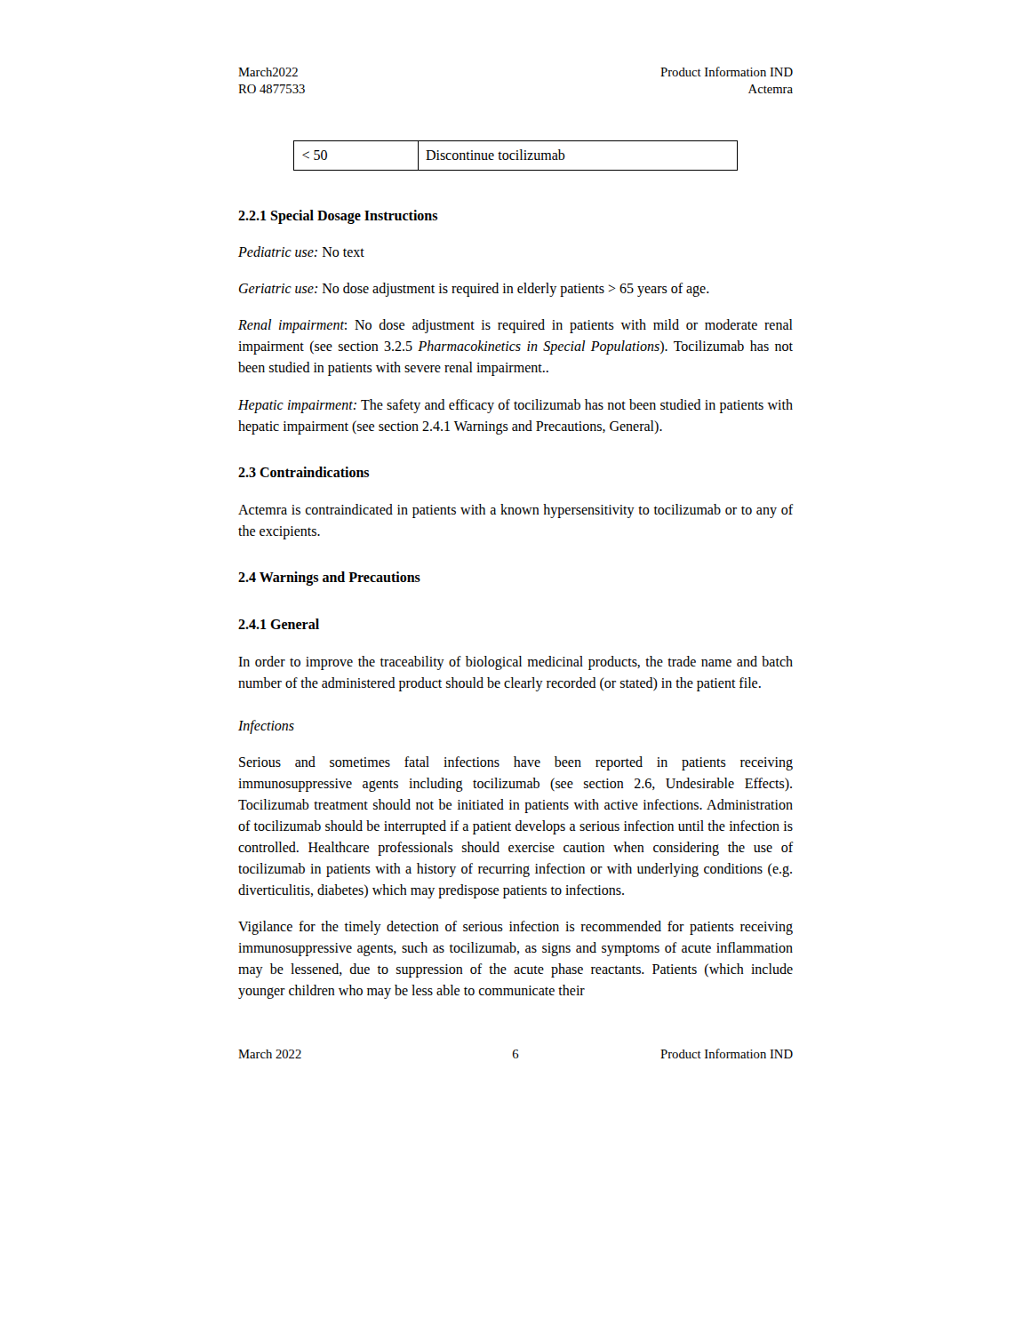March2022
RO 4877533
Product Information IND
Actemra
| < 50 | Discontinue tocilizumab |
2.2.1 Special Dosage Instructions
Pediatric use: No text
Geriatric use: No dose adjustment is required in elderly patients > 65 years of age.
Renal impairment: No dose adjustment is required in patients with mild or moderate renal impairment (see section 3.2.5 Pharmacokinetics in Special Populations). Tocilizumab has not been studied in patients with severe renal impairment..
Hepatic impairment: The safety and efficacy of tocilizumab has not been studied in patients with hepatic impairment (see section 2.4.1 Warnings and Precautions, General).
2.3 Contraindications
Actemra is contraindicated in patients with a known hypersensitivity to tocilizumab or to any of the excipients.
2.4 Warnings and Precautions
2.4.1 General
In order to improve the traceability of biological medicinal products, the trade name and batch number of the administered product should be clearly recorded (or stated) in the patient file.
Infections
Serious and sometimes fatal infections have been reported in patients receiving immunosuppressive agents including tocilizumab (see section 2.6, Undesirable Effects). Tocilizumab treatment should not be initiated in patients with active infections. Administration of tocilizumab should be interrupted if a patient develops a serious infection until the infection is controlled. Healthcare professionals should exercise caution when considering the use of tocilizumab in patients with a history of recurring infection or with underlying conditions (e.g. diverticulitis, diabetes) which may predispose patients to infections.
Vigilance for the timely detection of serious infection is recommended for patients receiving immunosuppressive agents, such as tocilizumab, as signs and symptoms of acute inflammation may be lessened, due to suppression of the acute phase reactants. Patients (which include younger children who may be less able to communicate their
March 2022
6
Product Information IND